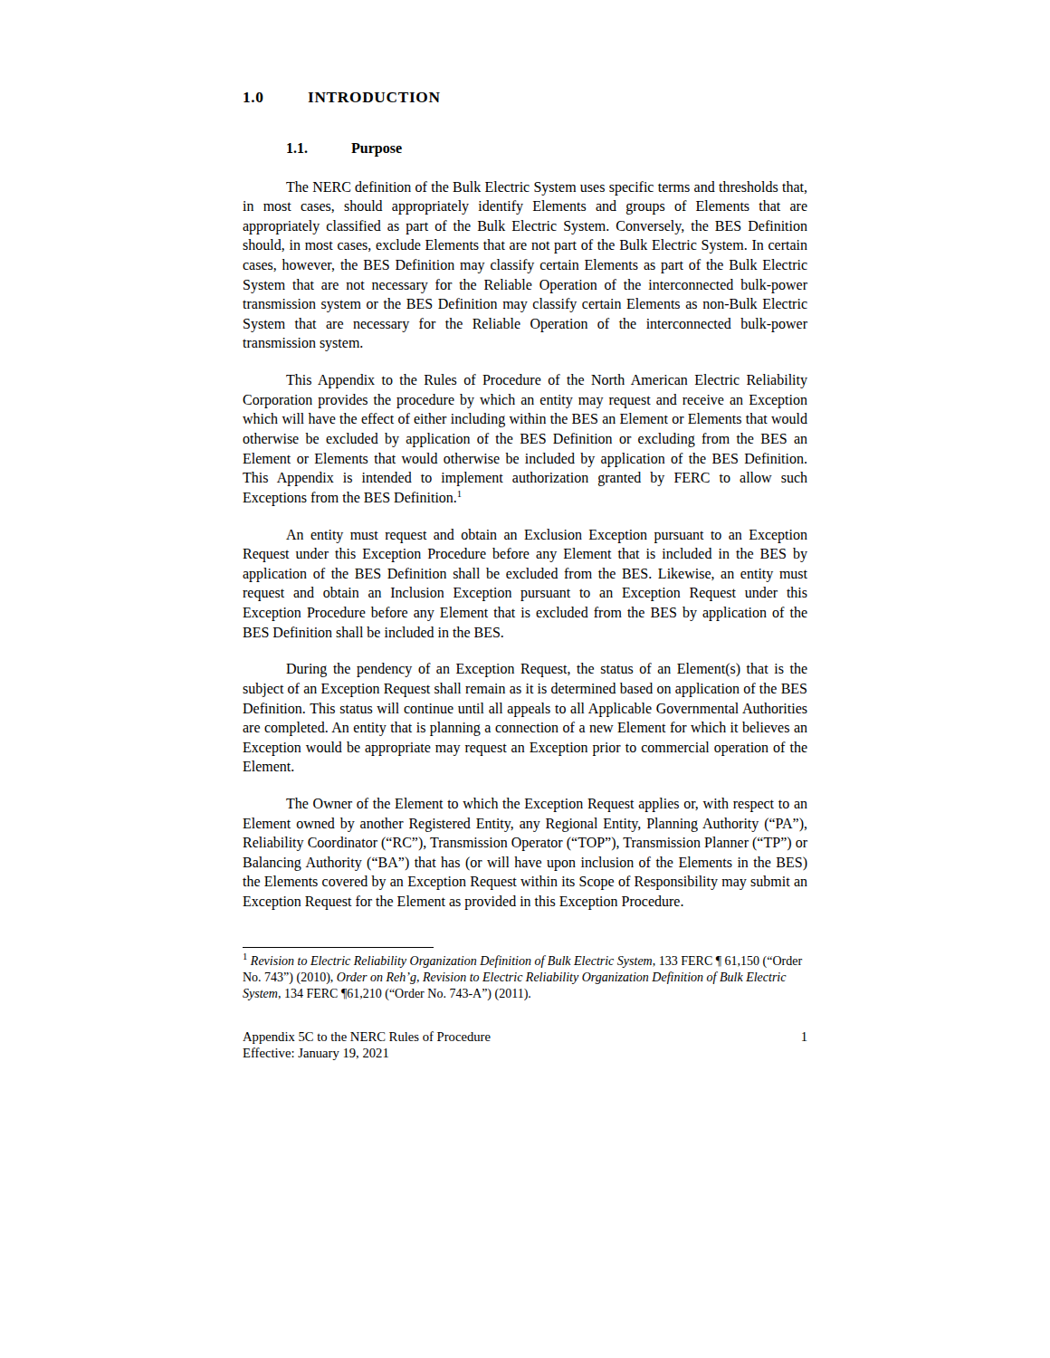1.0 INTRODUCTION
1.1. Purpose
The NERC definition of the Bulk Electric System uses specific terms and thresholds that, in most cases, should appropriately identify Elements and groups of Elements that are appropriately classified as part of the Bulk Electric System. Conversely, the BES Definition should, in most cases, exclude Elements that are not part of the Bulk Electric System. In certain cases, however, the BES Definition may classify certain Elements as part of the Bulk Electric System that are not necessary for the Reliable Operation of the interconnected bulk-power transmission system or the BES Definition may classify certain Elements as non-Bulk Electric System that are necessary for the Reliable Operation of the interconnected bulk-power transmission system.
This Appendix to the Rules of Procedure of the North American Electric Reliability Corporation provides the procedure by which an entity may request and receive an Exception which will have the effect of either including within the BES an Element or Elements that would otherwise be excluded by application of the BES Definition or excluding from the BES an Element or Elements that would otherwise be included by application of the BES Definition. This Appendix is intended to implement authorization granted by FERC to allow such Exceptions from the BES Definition.1
An entity must request and obtain an Exclusion Exception pursuant to an Exception Request under this Exception Procedure before any Element that is included in the BES by application of the BES Definition shall be excluded from the BES. Likewise, an entity must request and obtain an Inclusion Exception pursuant to an Exception Request under this Exception Procedure before any Element that is excluded from the BES by application of the BES Definition shall be included in the BES.
During the pendency of an Exception Request, the status of an Element(s) that is the subject of an Exception Request shall remain as it is determined based on application of the BES Definition. This status will continue until all appeals to all Applicable Governmental Authorities are completed. An entity that is planning a connection of a new Element for which it believes an Exception would be appropriate may request an Exception prior to commercial operation of the Element.
The Owner of the Element to which the Exception Request applies or, with respect to an Element owned by another Registered Entity, any Regional Entity, Planning Authority (“PA”), Reliability Coordinator (“RC”), Transmission Operator (“TOP”), Transmission Planner (“TP”) or Balancing Authority (“BA”) that has (or will have upon inclusion of the Elements in the BES) the Elements covered by an Exception Request within its Scope of Responsibility may submit an Exception Request for the Element as provided in this Exception Procedure.
1 Revision to Electric Reliability Organization Definition of Bulk Electric System, 133 FERC ¶ 61,150 (“Order No. 743”) (2010), Order on Reh’g, Revision to Electric Reliability Organization Definition of Bulk Electric System, 134 FERC ¶61,210 (“Order No. 743-A”) (2011).
Appendix 5C to the NERC Rules of Procedure
Effective: January 19, 2021
1